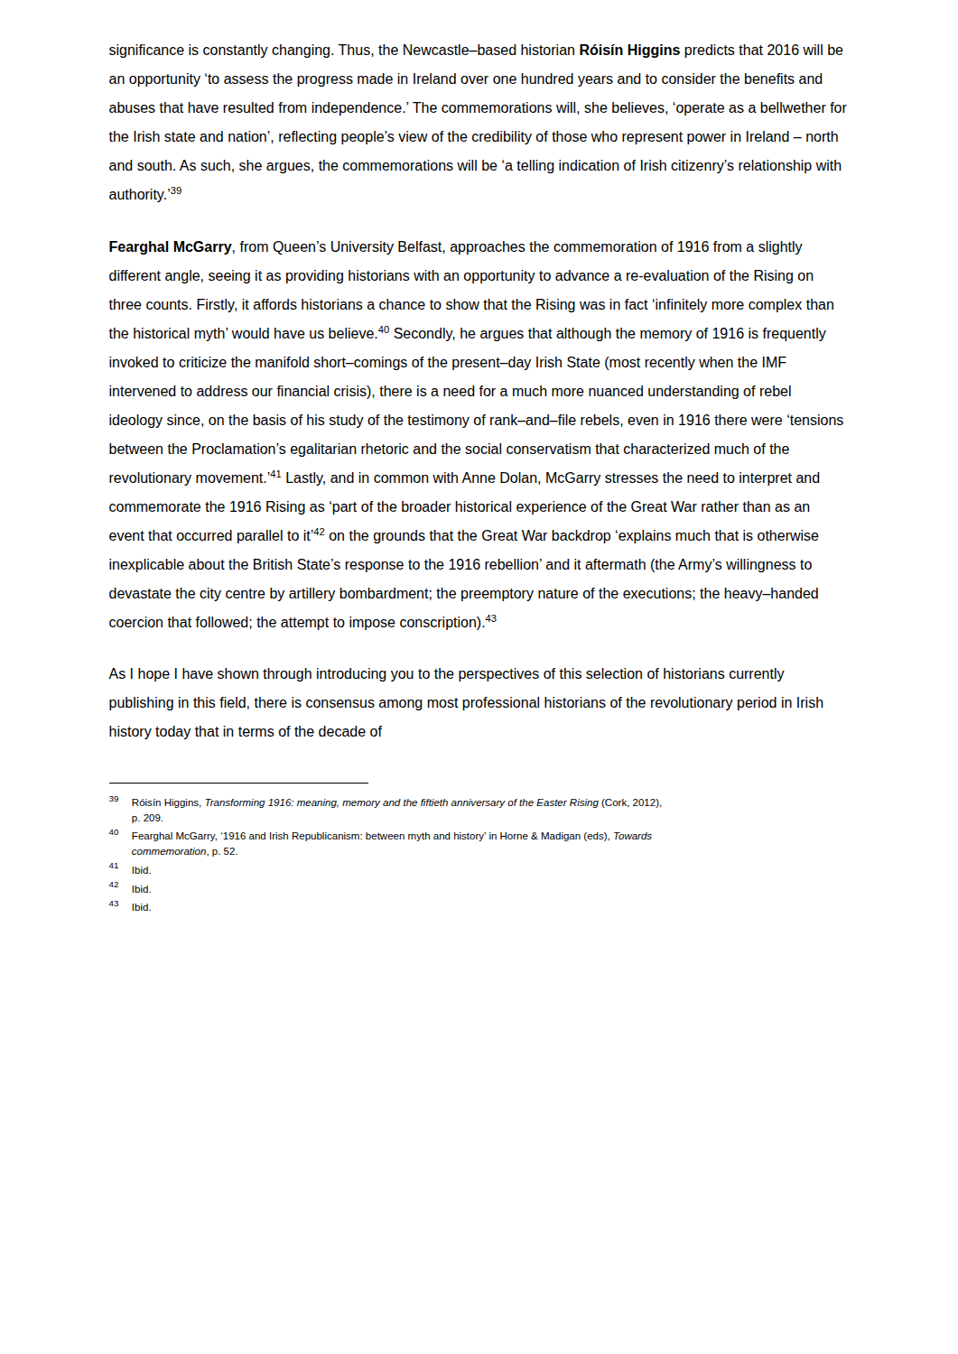significance is constantly changing. Thus, the Newcastle–based historian Róisín Higgins predicts that 2016 will be an opportunity ‘to assess the progress made in Ireland over one hundred years and to consider the benefits and abuses that have resulted from independence.’ The commemorations will, she believes, ‘operate as a bellwether for the Irish state and nation’, reflecting people’s view of the credibility of those who represent power in Ireland – north and south. As such, she argues, the commemorations will be ‘a telling indication of Irish citizenry’s relationship with authority.’39
Fearghal McGarry, from Queen’s University Belfast, approaches the commemoration of 1916 from a slightly different angle, seeing it as providing historians with an opportunity to advance a re-evaluation of the Rising on three counts. Firstly, it affords historians a chance to show that the Rising was in fact ‘infinitely more complex than the historical myth’ would have us believe.40 Secondly, he argues that although the memory of 1916 is frequently invoked to criticize the manifold short–comings of the present–day Irish State (most recently when the IMF intervened to address our financial crisis), there is a need for a much more nuanced understanding of rebel ideology since, on the basis of his study of the testimony of rank–and–file rebels, even in 1916 there were ‘tensions between the Proclamation’s egalitarian rhetoric and the social conservatism that characterized much of the revolutionary movement.’41 Lastly, and in common with Anne Dolan, McGarry stresses the need to interpret and commemorate the 1916 Rising as ‘part of the broader historical experience of the Great War rather than as an event that occurred parallel to it’42 on the grounds that the Great War backdrop ‘explains much that is otherwise inexplicable about the British State’s response to the 1916 rebellion’ and it aftermath (the Army’s willingness to devastate the city centre by artillery bombardment; the preemptory nature of the executions; the heavy–handed coercion that followed; the attempt to impose conscription).43
As I hope I have shown through introducing you to the perspectives of this selection of historians currently publishing in this field, there is consensus among most professional historians of the revolutionary period in Irish history today that in terms of the decade of
39 Róisín Higgins, Transforming 1916: meaning, memory and the fiftieth anniversary of the Easter Rising (Cork, 2012), p. 209.
40 Fearghal McGarry, ‘1916 and Irish Republicanism: between myth and history’ in Horne & Madigan (eds), Towards commemoration, p. 52.
41 Ibid.
42 Ibid.
43 Ibid.